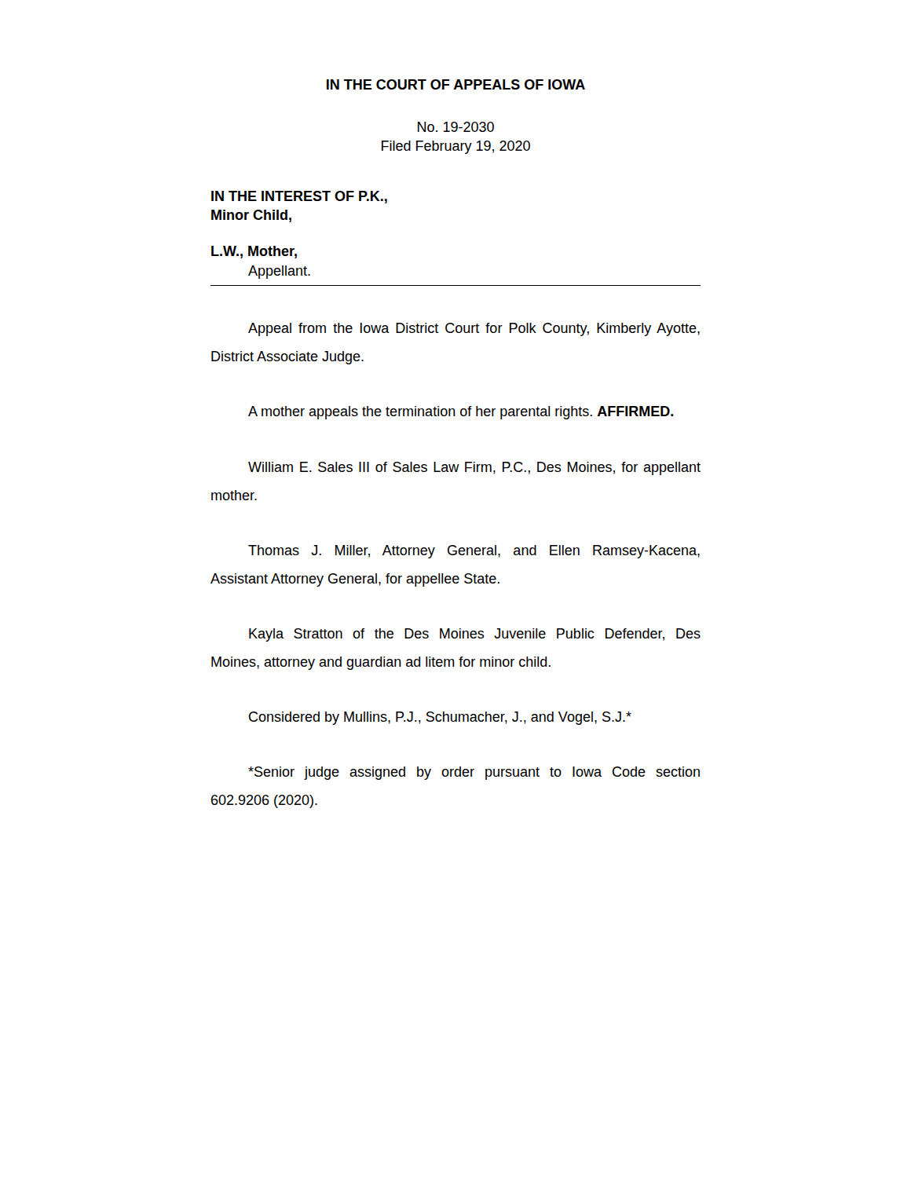IN THE COURT OF APPEALS OF IOWA
No. 19-2030
Filed February 19, 2020
IN THE INTEREST OF P.K.,
Minor Child,
L.W., Mother,
Appellant.
Appeal from the Iowa District Court for Polk County, Kimberly Ayotte, District Associate Judge.
A mother appeals the termination of her parental rights. AFFIRMED.
William E. Sales III of Sales Law Firm, P.C., Des Moines, for appellant mother.
Thomas J. Miller, Attorney General, and Ellen Ramsey-Kacena, Assistant Attorney General, for appellee State.
Kayla Stratton of the Des Moines Juvenile Public Defender, Des Moines, attorney and guardian ad litem for minor child.
Considered by Mullins, P.J., Schumacher, J., and Vogel, S.J.*
*Senior judge assigned by order pursuant to Iowa Code section 602.9206 (2020).